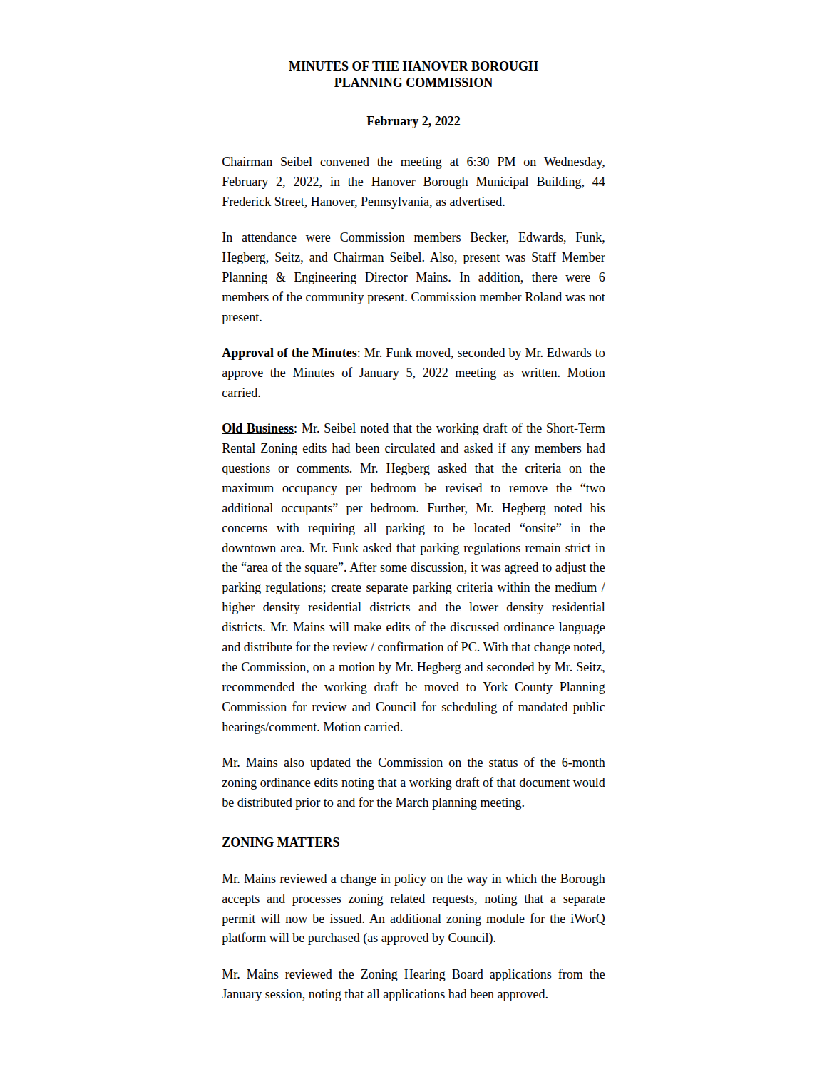Minutes of the Hanover Borough
Planning Commission
February 2, 2022
Chairman Seibel convened the meeting at 6:30 PM on Wednesday, February 2, 2022, in the Hanover Borough Municipal Building, 44 Frederick Street, Hanover, Pennsylvania, as advertised.
In attendance were Commission members Becker, Edwards, Funk, Hegberg, Seitz, and Chairman Seibel. Also, present was Staff Member Planning & Engineering Director Mains. In addition, there were 6 members of the community present. Commission member Roland was not present.
Approval of the Minutes: Mr. Funk moved, seconded by Mr. Edwards to approve the Minutes of January 5, 2022 meeting as written. Motion carried.
Old Business: Mr. Seibel noted that the working draft of the Short-Term Rental Zoning edits had been circulated and asked if any members had questions or comments. Mr. Hegberg asked that the criteria on the maximum occupancy per bedroom be revised to remove the “two additional occupants” per bedroom. Further, Mr. Hegberg noted his concerns with requiring all parking to be located “onsite” in the downtown area. Mr. Funk asked that parking regulations remain strict in the “area of the square”. After some discussion, it was agreed to adjust the parking regulations; create separate parking criteria within the medium / higher density residential districts and the lower density residential districts. Mr. Mains will make edits of the discussed ordinance language and distribute for the review / confirmation of PC. With that change noted, the Commission, on a motion by Mr. Hegberg and seconded by Mr. Seitz, recommended the working draft be moved to York County Planning Commission for review and Council for scheduling of mandated public hearings/comment. Motion carried.
Mr. Mains also updated the Commission on the status of the 6-month zoning ordinance edits noting that a working draft of that document would be distributed prior to and for the March planning meeting.
Zoning Matters
Mr. Mains reviewed a change in policy on the way in which the Borough accepts and processes zoning related requests, noting that a separate permit will now be issued. An additional zoning module for the iWorQ platform will be purchased (as approved by Council).
Mr. Mains reviewed the Zoning Hearing Board applications from the January session, noting that all applications had been approved.